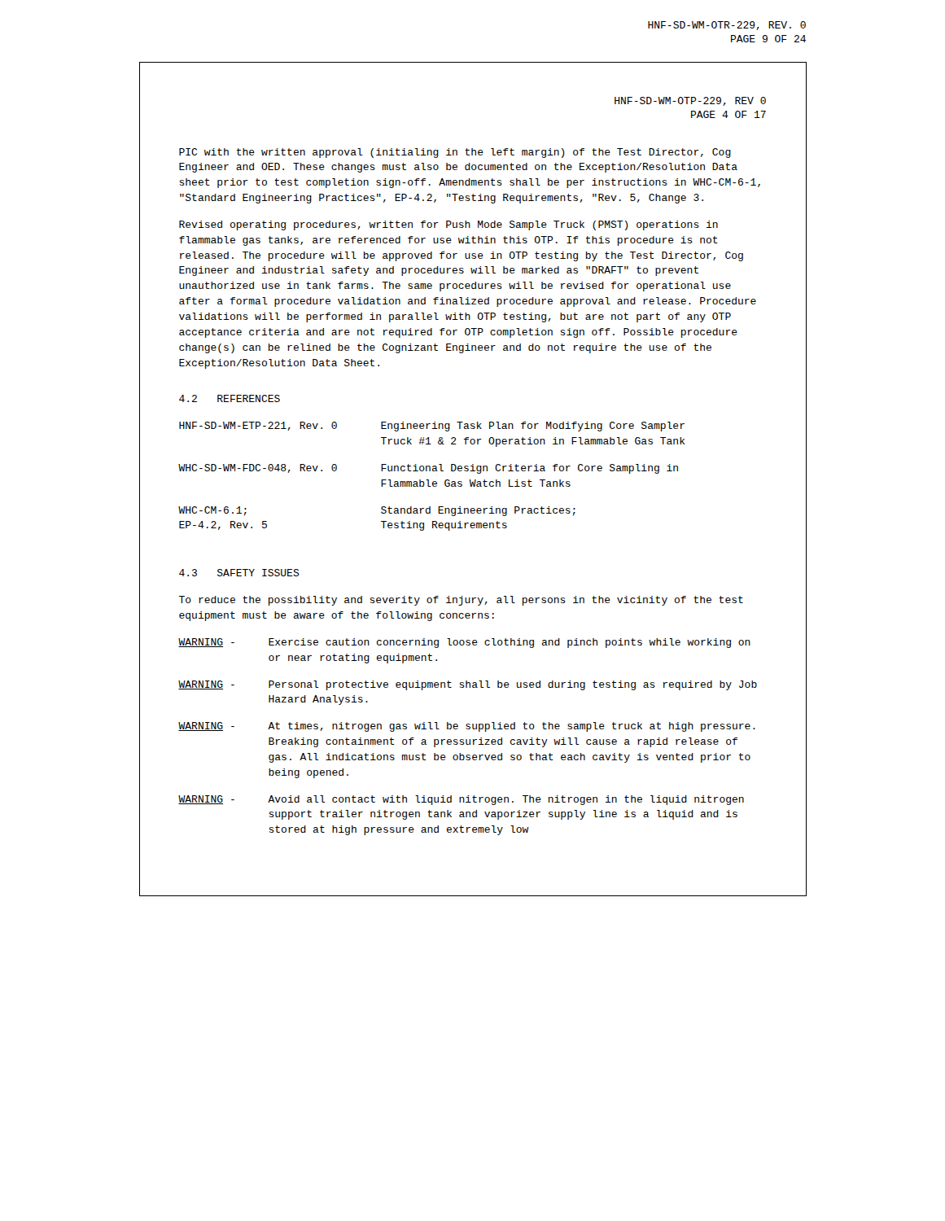HNF-SD-WM-OTR-229, REV. 0
PAGE 9 OF 24
HNF-SD-WM-OTP-229, REV 0
PAGE 4 OF 17
PIC with the written approval (initialing in the left margin) of the Test Director, Cog Engineer and OED. These changes must also be documented on the Exception/Resolution Data sheet prior to test completion sign-off. Amendments shall be per instructions in WHC-CM-6-1, "Standard Engineering Practices", EP-4.2, "Testing Requirements, "Rev. 5, Change 3.
Revised operating procedures, written for Push Mode Sample Truck (PMST) operations in flammable gas tanks, are referenced for use within this OTP. If this procedure is not released. The procedure will be approved for use in OTP testing by the Test Director, Cog Engineer and industrial safety and procedures will be marked as "DRAFT" to prevent unauthorized use in tank farms. The same procedures will be revised for operational use after a formal procedure validation and finalized procedure approval and release. Procedure validations will be performed in parallel with OTP testing, but are not part of any OTP acceptance criteria and are not required for OTP completion sign off. Possible procedure change(s) can be relined be the Cognizant Engineer and do not require the use of the Exception/Resolution Data Sheet.
4.2 REFERENCES
| HNF-SD-WM-ETP-221, Rev. 0 | Engineering Task Plan for Modifying Core Sampler Truck #1 & 2 for Operation in Flammable Gas Tank |
| WHC-SD-WM-FDC-048, Rev. 0 | Functional Design Criteria for Core Sampling in Flammable Gas Watch List Tanks |
| WHC-CM-6.1; EP-4.2, Rev. 5 | Standard Engineering Practices; Testing Requirements |
4.3 SAFETY ISSUES
To reduce the possibility and severity of injury, all persons in the vicinity of the test equipment must be aware of the following concerns:
| WARNING - | Exercise caution concerning loose clothing and pinch points while working on or near rotating equipment. |
| WARNING - | Personal protective equipment shall be used during testing as required by Job Hazard Analysis. |
| WARNING - | At times, nitrogen gas will be supplied to the sample truck at high pressure. Breaking containment of a pressurized cavity will cause a rapid release of gas. All indications must be observed so that each cavity is vented prior to being opened. |
| WARNING - | Avoid all contact with liquid nitrogen. The nitrogen in the liquid nitrogen support trailer nitrogen tank and vaporizer supply line is a liquid and is stored at high pressure and extremely low |